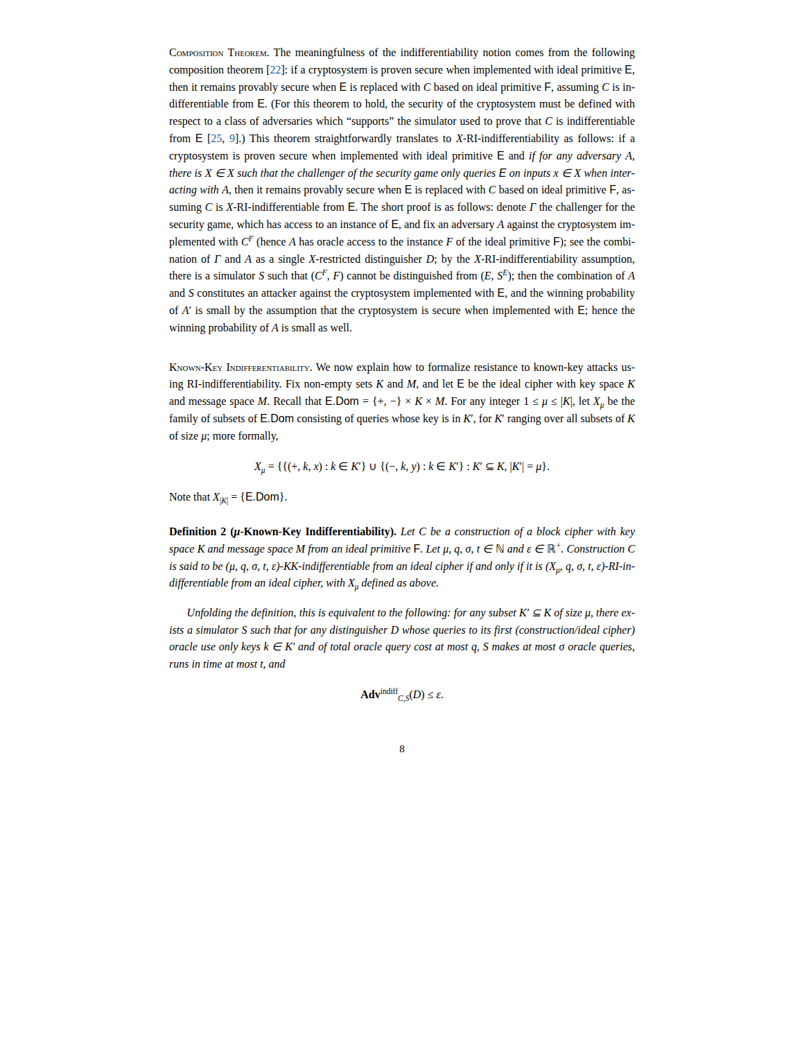Composition Theorem. The meaningfulness of the indifferentiability notion comes from the following composition theorem [22]: if a cryptosystem is proven secure when implemented with ideal primitive E, then it remains provably secure when E is replaced with C based on ideal primitive F, assuming C is indifferentiable from E. (For this theorem to hold, the security of the cryptosystem must be defined with respect to a class of adversaries which “supports” the simulator used to prove that C is indifferentiable from E [25, 9].) This theorem straightforwardly translates to X-RI-indifferentiability as follows: if a cryptosystem is proven secure when implemented with ideal primitive E and if for any adversary A, there is X ∈ X such that the challenger of the security game only queries E on inputs x ∈ X when interacting with A, then it remains provably secure when E is replaced with C based on ideal primitive F, assuming C is X-RI-indifferentiable from E. The short proof is as follows: denote Γ the challenger for the security game, which has access to an instance of E, and fix an adversary A against the cryptosystem implemented with CF (hence A has oracle access to the instance F of the ideal primitive F); see the combination of Γ and A as a single X-restricted distinguisher D; by the X-RI-indifferentiability assumption, there is a simulator S such that (CF, F) cannot be distinguished from (E, SE); then the combination of A and S constitutes an attacker against the cryptosystem implemented with E, and the winning probability of A′ is small by the assumption that the cryptosystem is secure when implemented with E; hence the winning probability of A is small as well.
Known-Key Indifferentiability. We now explain how to formalize resistance to known-key attacks using RI-indifferentiability. Fix non-empty sets K and M, and let E be the ideal cipher with key space K and message space M. Recall that E.Dom = {+, −} × K × M. For any integer 1 ≤ μ ≤ |K|, let Xμ be the family of subsets of E.Dom consisting of queries whose key is in K′, for K′ ranging over all subsets of K of size μ; more formally,
Xμ = {{(+, k, x) : k ∈ K′} ∪ {(−, k, y) : k ∈ K′} : K′ ⊆ K, |K′| = μ}.
Note that X|K| = {E.Dom}.
Definition 2 (μ-Known-Key Indifferentiability). Let C be a construction of a block cipher with key space K and message space M from an ideal primitive F. Let μ, q, σ, t ∈ ℕ and ε ∈ ℝ+. Construction C is said to be (μ, q, σ, t, ε)-KK-indifferentiable from an ideal cipher if and only if it is (Xμ, q, σ, t, ε)-RI-indifferentiable from an ideal cipher, with Xμ defined as above.
Unfolding the definition, this is equivalent to the following: for any subset K′ ⊆ K of size μ, there exists a simulator S such that for any distinguisher D whose queries to its first (construction/ideal cipher) oracle use only keys k ∈ K′ and of total oracle query cost at most q, S makes at most σ oracle queries, runs in time at most t, and
AdvindiffC,S(D) ≤ ε.
8